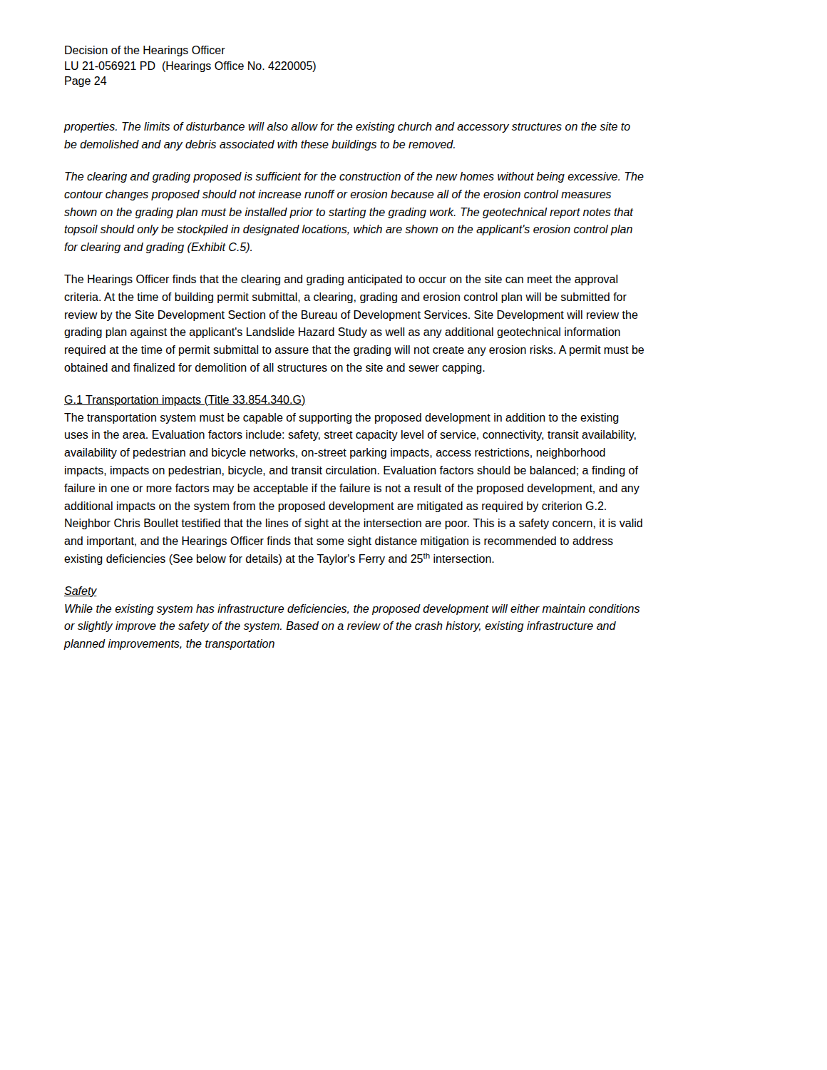Decision of the Hearings Officer
LU 21-056921 PD (Hearings Office No. 4220005)
Page 24
properties. The limits of disturbance will also allow for the existing church and accessory structures on the site to be demolished and any debris associated with these buildings to be removed.
The clearing and grading proposed is sufficient for the construction of the new homes without being excessive. The contour changes proposed should not increase runoff or erosion because all of the erosion control measures shown on the grading plan must be installed prior to starting the grading work. The geotechnical report notes that topsoil should only be stockpiled in designated locations, which are shown on the applicant's erosion control plan for clearing and grading (Exhibit C.5).
The Hearings Officer finds that the clearing and grading anticipated to occur on the site can meet the approval criteria. At the time of building permit submittal, a clearing, grading and erosion control plan will be submitted for review by the Site Development Section of the Bureau of Development Services. Site Development will review the grading plan against the applicant's Landslide Hazard Study as well as any additional geotechnical information required at the time of permit submittal to assure that the grading will not create any erosion risks. A permit must be obtained and finalized for demolition of all structures on the site and sewer capping.
G.1 Transportation impacts (Title 33.854.340.G)
The transportation system must be capable of supporting the proposed development in addition to the existing uses in the area. Evaluation factors include: safety, street capacity level of service, connectivity, transit availability, availability of pedestrian and bicycle networks, on-street parking impacts, access restrictions, neighborhood impacts, impacts on pedestrian, bicycle, and transit circulation. Evaluation factors should be balanced; a finding of failure in one or more factors may be acceptable if the failure is not a result of the proposed development, and any additional impacts on the system from the proposed development are mitigated as required by criterion G.2. Neighbor Chris Boullet testified that the lines of sight at the intersection are poor. This is a safety concern, it is valid and important, and the Hearings Officer finds that some sight distance mitigation is recommended to address existing deficiencies (See below for details) at the Taylor's Ferry and 25th intersection.
Safety
While the existing system has infrastructure deficiencies, the proposed development will either maintain conditions or slightly improve the safety of the system. Based on a review of the crash history, existing infrastructure and planned improvements, the transportation